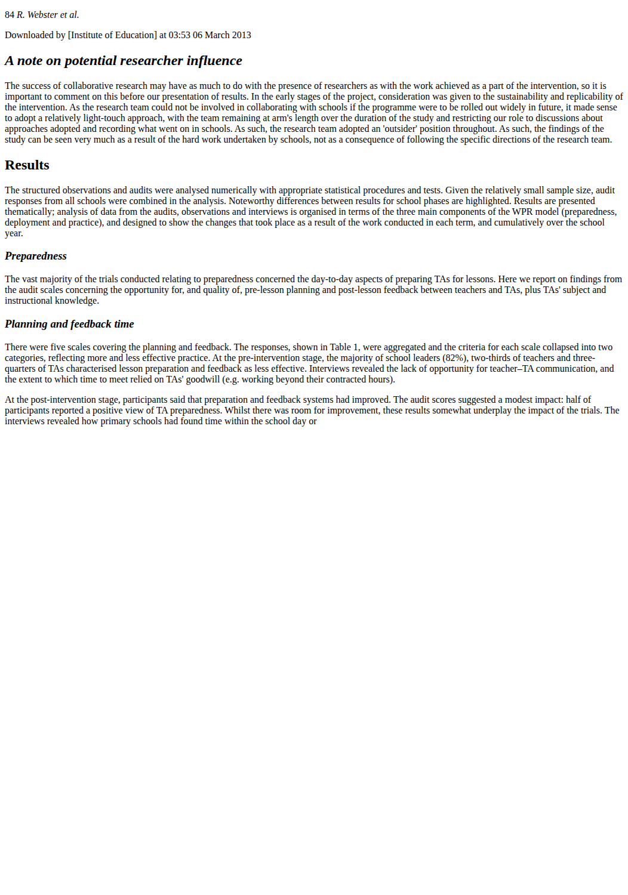84 R. Webster et al.
Downloaded by [Institute of Education] at 03:53 06 March 2013
A note on potential researcher influence
The success of collaborative research may have as much to do with the presence of researchers as with the work achieved as a part of the intervention, so it is important to comment on this before our presentation of results. In the early stages of the project, consideration was given to the sustainability and replicability of the intervention. As the research team could not be involved in collaborating with schools if the programme were to be rolled out widely in future, it made sense to adopt a relatively light-touch approach, with the team remaining at arm's length over the duration of the study and restricting our role to discussions about approaches adopted and recording what went on in schools. As such, the research team adopted an 'outsider' position throughout. As such, the findings of the study can be seen very much as a result of the hard work undertaken by schools, not as a consequence of following the specific directions of the research team.
Results
The structured observations and audits were analysed numerically with appropriate statistical procedures and tests. Given the relatively small sample size, audit responses from all schools were combined in the analysis. Noteworthy differences between results for school phases are highlighted. Results are presented thematically; analysis of data from the audits, observations and interviews is organised in terms of the three main components of the WPR model (preparedness, deployment and practice), and designed to show the changes that took place as a result of the work conducted in each term, and cumulatively over the school year.
Preparedness
The vast majority of the trials conducted relating to preparedness concerned the day-to-day aspects of preparing TAs for lessons. Here we report on findings from the audit scales concerning the opportunity for, and quality of, pre-lesson planning and post-lesson feedback between teachers and TAs, plus TAs' subject and instructional knowledge.
Planning and feedback time
There were five scales covering the planning and feedback. The responses, shown in Table 1, were aggregated and the criteria for each scale collapsed into two categories, reflecting more and less effective practice. At the pre-intervention stage, the majority of school leaders (82%), two-thirds of teachers and three-quarters of TAs characterised lesson preparation and feedback as less effective. Interviews revealed the lack of opportunity for teacher–TA communication, and the extent to which time to meet relied on TAs' goodwill (e.g. working beyond their contracted hours).
At the post-intervention stage, participants said that preparation and feedback systems had improved. The audit scores suggested a modest impact: half of participants reported a positive view of TA preparedness. Whilst there was room for improvement, these results somewhat underplay the impact of the trials. The interviews revealed how primary schools had found time within the school day or